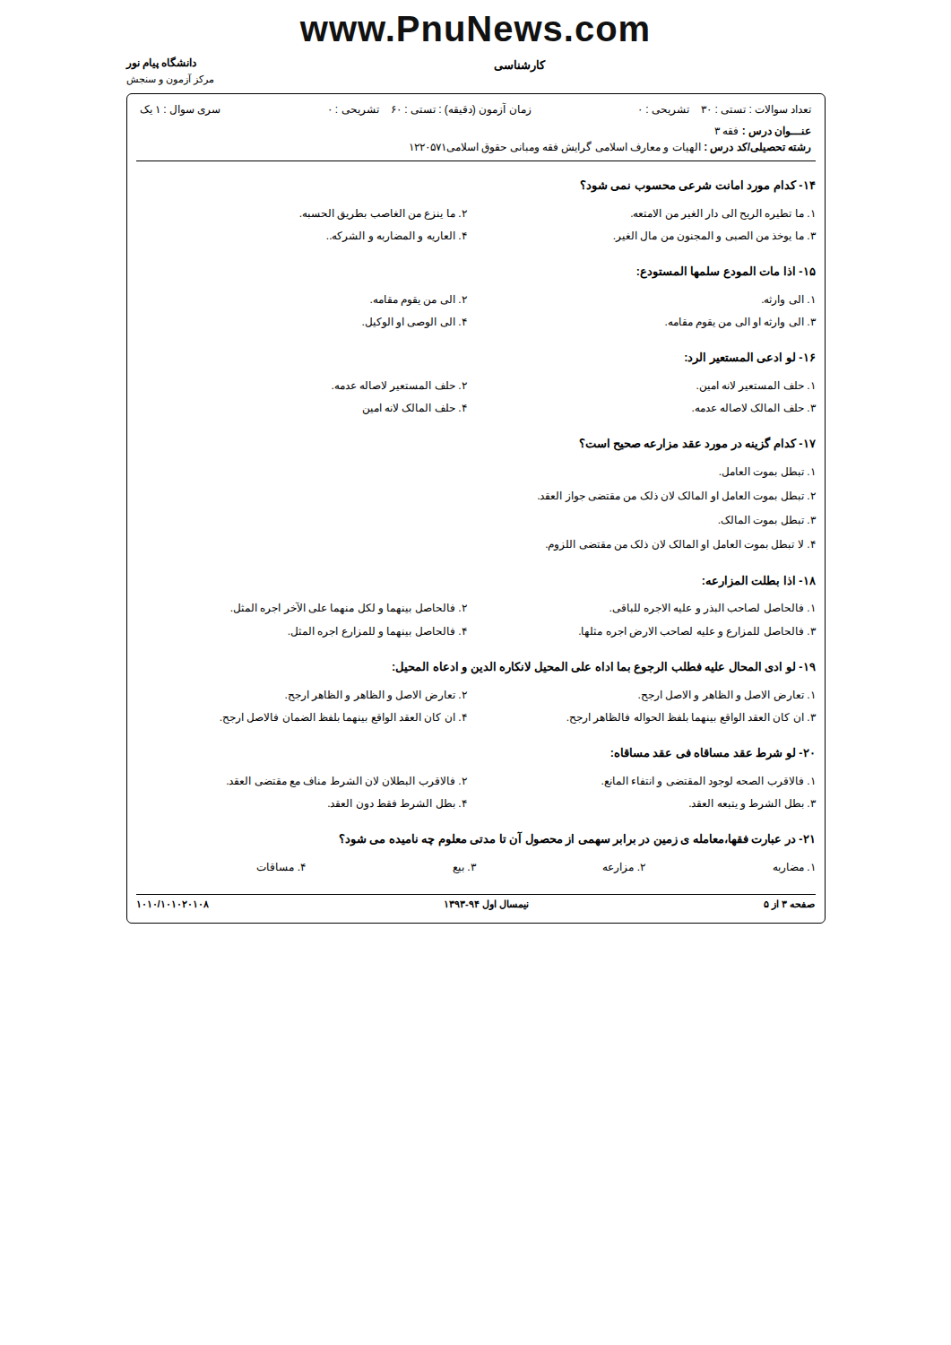www.PnuNews.com
کارشناسی
دانشگاه پیام نور
مرکز آزمون و سنجش
تعداد سوالات : تستی : ۳۰ تشریحی : ۰
زمان آزمون (دقیقه) : تستی : ۶۰ تشریحی : ۰
سری سوال : ۱ یک
عنـــوان درس : فقه ۳
رشته تحصیلی/کد درس : الهیات و معارف اسلامی گرایش فقه ومبانی حقوق اسلامی۱۲۲۰۵۷۱
۱۴- کدام مورد امانت شرعی محسوب نمی شود؟
۱. ما تطیره الریح الی دار الغیر من الامتعه.
۲. ما ینزع من الغاصب بطریق الحسبه.
۳. ما یوخذ من الصبی و المجنون من مال الغیر.
۴. العاریه و المضاربه و الشرکه..
۱۵- اذا مات المودع سلمها المستودع:
۱. الی وارثه.
۲. الی من یقوم مقامه.
۳. الی وارثه او الی من یقوم مقامه.
۴. الی الوصی او الوکیل.
۱۶- لو ادعی المستعیر الرد:
۱. حلف المستعیر لانه امین.
۲. حلف المستعیر لاصاله عدمه.
۳. حلف المالک لاصاله عدمه.
۴. حلف المالک لانه امین
۱۷- کدام گزینه در مورد عقد مزارعه صحیح است؟
۱. تبطل بموت العامل.
۲. تبطل بموت العامل او المالک لان ذلک من مقتضی جواز العقد.
۳. تبطل بموت المالک.
۴. لا تبطل بموت العامل او المالک لان ذلک من مقتضی اللزوم.
۱۸- اذا بطلت المزارعه:
۱. فالحاصل لصاحب البذر و علیه الاجره للباقی.
۲. فالحاصل بینهما و لکل منهما علی الآخر اجره المثل.
۳. فالحاصل للمزارع و علیه لصاحب الارض اجره مثلها.
۴. فالحاصل بینهما و للمزارع اجره المثل.
۱۹- لو ادی المحال علیه فطلب الرجوع بما اداه علی المحیل لانکاره الدین و ادعاه المحیل:
۱. تعارض الاصل و الظاهر و الاصل ارجح.
۲. تعارض الاصل و الظاهر و الظاهر ارجح.
۳. ان کان العقد الواقع بینهما بلفظ الحواله فالظاهر ارجح.
۴. ان کان العقد الواقع بینهما بلفظ الضمان فالاصل ارجح.
۲۰- لو شرط عقد مساقاه فی عقد مساقاه:
۱. فالاقرب الصحه لوجود المقتضی و انتفاء المانع.
۲. فالاقرب البطلان لان الشرط مناف مع مقتضی العقد.
۳. بطل الشرط و یتبعه العقد.
۴. بطل الشرط فقط دون العقد.
۲۱- در عبارت فقها،معامله ی زمین در برابر سهمی از محصول آن تا مدتی معلوم چه نامیده می شود؟
۱. مضاربه
۲. مزارعه
۳. بیع
۴. مساقات
صفحه ۳ از ۵
نیمسال اول ۹۴-۱۳۹۳
۱۰۱۰/۱۰۱۰۲۰۱۰۸